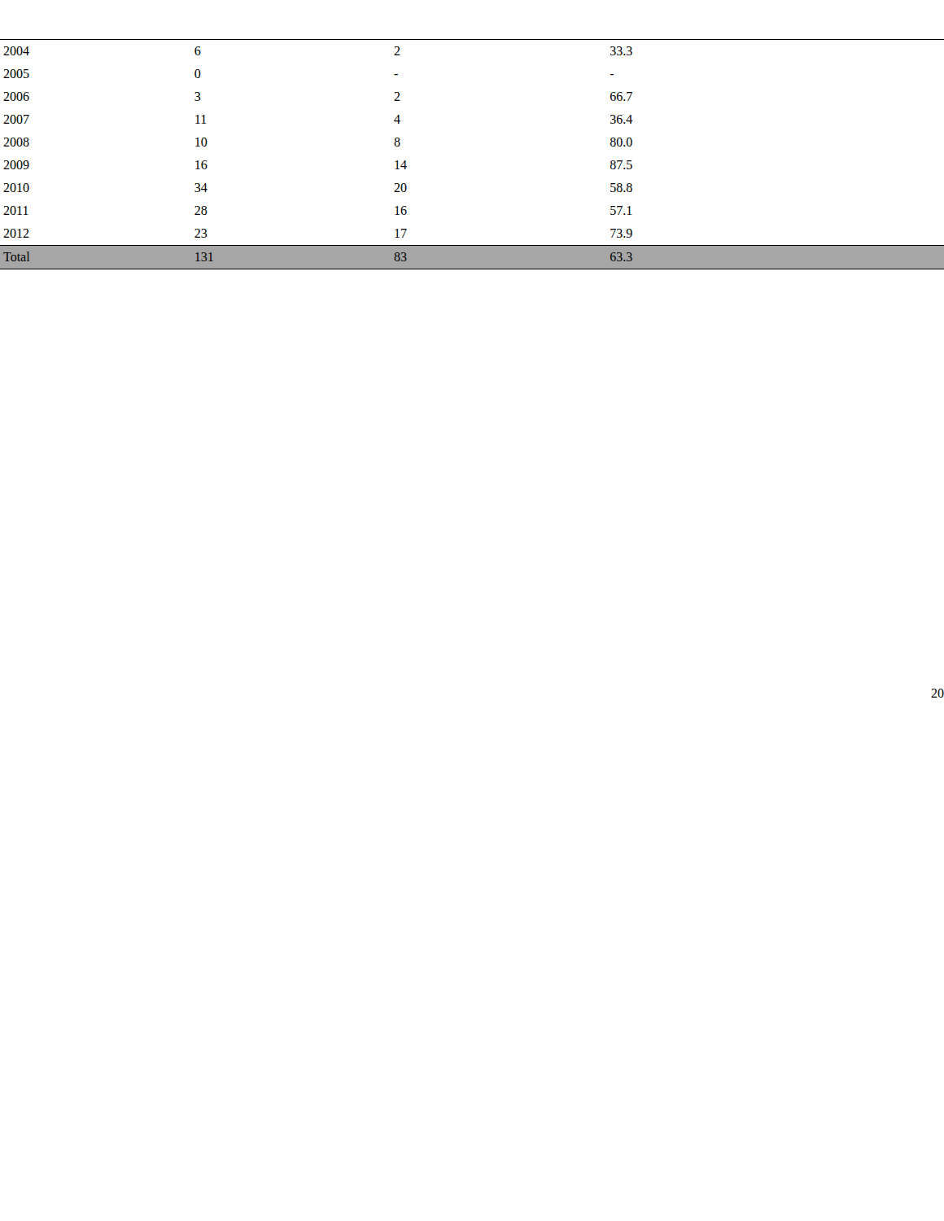| 2004 | 6 | 2 | 33.3 |
| 2005 | 0 | - | - |
| 2006 | 3 | 2 | 66.7 |
| 2007 | 11 | 4 | 36.4 |
| 2008 | 10 | 8 | 80.0 |
| 2009 | 16 | 14 | 87.5 |
| 2010 | 34 | 20 | 58.8 |
| 2011 | 28 | 16 | 57.1 |
| 2012 | 23 | 17 | 73.9 |
| Total | 131 | 83 | 63.3 |
20